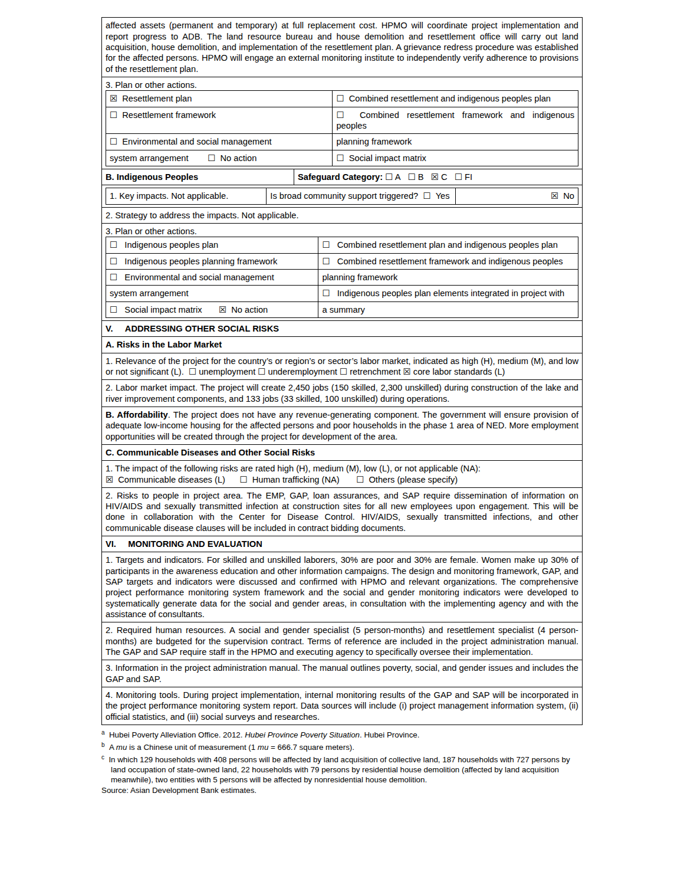| affected assets (permanent and temporary) at full replacement cost. HPMO will coordinate project implementation and report progress to ADB. The land resource bureau and house demolition and resettlement office will carry out land acquisition, house demolition, and implementation of the resettlement plan. A grievance redress procedure was established for the affected persons. HPMO will engage an external monitoring institute to independently verify adherence to provisions of the resettlement plan. |
| 3. Plan or other actions. / ☒ Resettlement plan / ☐ Combined resettlement and indigenous peoples plan / / ☐ Resettlement framework / ☐ Combined resettlement framework and indigenous peoples / / ☐ Environmental and social management / planning framework / / system arrangement ☐ No action / ☐ Social impact matrix / |
| B. Indigenous Peoples | Safeguard Category: ☐ A ☐ B ☒ C ☐ FI |
| / 1. Key impacts. Not applicable. / Is broad community support triggered? ☐ Yes / ☒ No / |
| 2. Strategy to address the impacts. Not applicable. |
| 3. Plan or other actions. / ☐ Indigenous peoples plan / ☐ Combined resettlement plan and indigenous peoples plan / / ☐ Indigenous peoples planning framework / ☐ Combined resettlement framework and indigenous peoples / / ☐ Environmental and social management / planning framework / / system arrangement / ☐ Indigenous peoples plan elements integrated in project with / / ☐ Social impact matrix ☒ No action / a summary / |
| V. ADDRESSING OTHER SOCIAL RISKS |
| A. Risks in the Labor Market |
| 1. Relevance of the project for the country’s or region’s or sector’s labor market, indicated as high (H), medium (M), and low or not significant (L). ☐ unemployment ☐ underemployment ☐ retrenchment ☒ core labor standards (L) |
| 2. Labor market impact. The project will create 2,450 jobs (150 skilled, 2,300 unskilled) during construction of the lake and river improvement components, and 133 jobs (33 skilled, 100 unskilled) during operations. |
| B. Affordability . The project does not have any revenue-generating component. The government will ensure provision of adequate low-income housing for the affected persons and poor households in the phase 1 area of NED. More employment opportunities will be created through the project for development of the area. |
| C. Communicable Diseases and Other Social Risks |
| 1. The impact of the following risks are rated high (H), medium (M), low (L), or not applicable (NA): ☒ Communicable diseases (L) ☐ Human trafficking (NA) ☐ Others (please specify) |
| 2. Risks to people in project area. The EMP, GAP, loan assurances, and SAP require dissemination of information on HIV/AIDS and sexually transmitted infection at construction sites for all new employees upon engagement. This will be done in collaboration with the Center for Disease Control. HIV/AIDS, sexually transmitted infections, and other communicable disease clauses will be included in contract bidding documents. |
| VI. MONITORING AND EVALUATION |
| 1. Targets and indicators. For skilled and unskilled laborers, 30% are poor and 30% are female. Women make up 30% of participants in the awareness education and other information campaigns. The design and monitoring framework, GAP, and SAP targets and indicators were discussed and confirmed with HPMO and relevant organizations. The comprehensive project performance monitoring system framework and the social and gender monitoring indicators were developed to systematically generate data for the social and gender areas, in consultation with the implementing agency and with the assistance of consultants. |
| 2. Required human resources. A social and gender specialist (5 person-months) and resettlement specialist (4 person-months) are budgeted for the supervision contract. Terms of reference are included in the project administration manual. The GAP and SAP require staff in the HPMO and executing agency to specifically oversee their implementation. |
| 3. Information in the project administration manual. The manual outlines poverty, social, and gender issues and includes the GAP and SAP. |
| 4. Monitoring tools. During project implementation, internal monitoring results of the GAP and SAP will be incorporated in the project performance monitoring system report. Data sources will include (i) project management information system, (ii) official statistics, and (iii) social surveys and researches. |
a Hubei Poverty Alleviation Office. 2012. Hubei Province Poverty Situation. Hubei Province.
b A mu is a Chinese unit of measurement (1 mu = 666.7 square meters).
c In which 129 households with 408 persons will be affected by land acquisition of collective land, 187 households with 727 persons by land occupation of state-owned land, 22 households with 79 persons by residential house demolition (affected by land acquisition meanwhile), two entities with 5 persons will be affected by nonresidential house demolition.
Source: Asian Development Bank estimates.